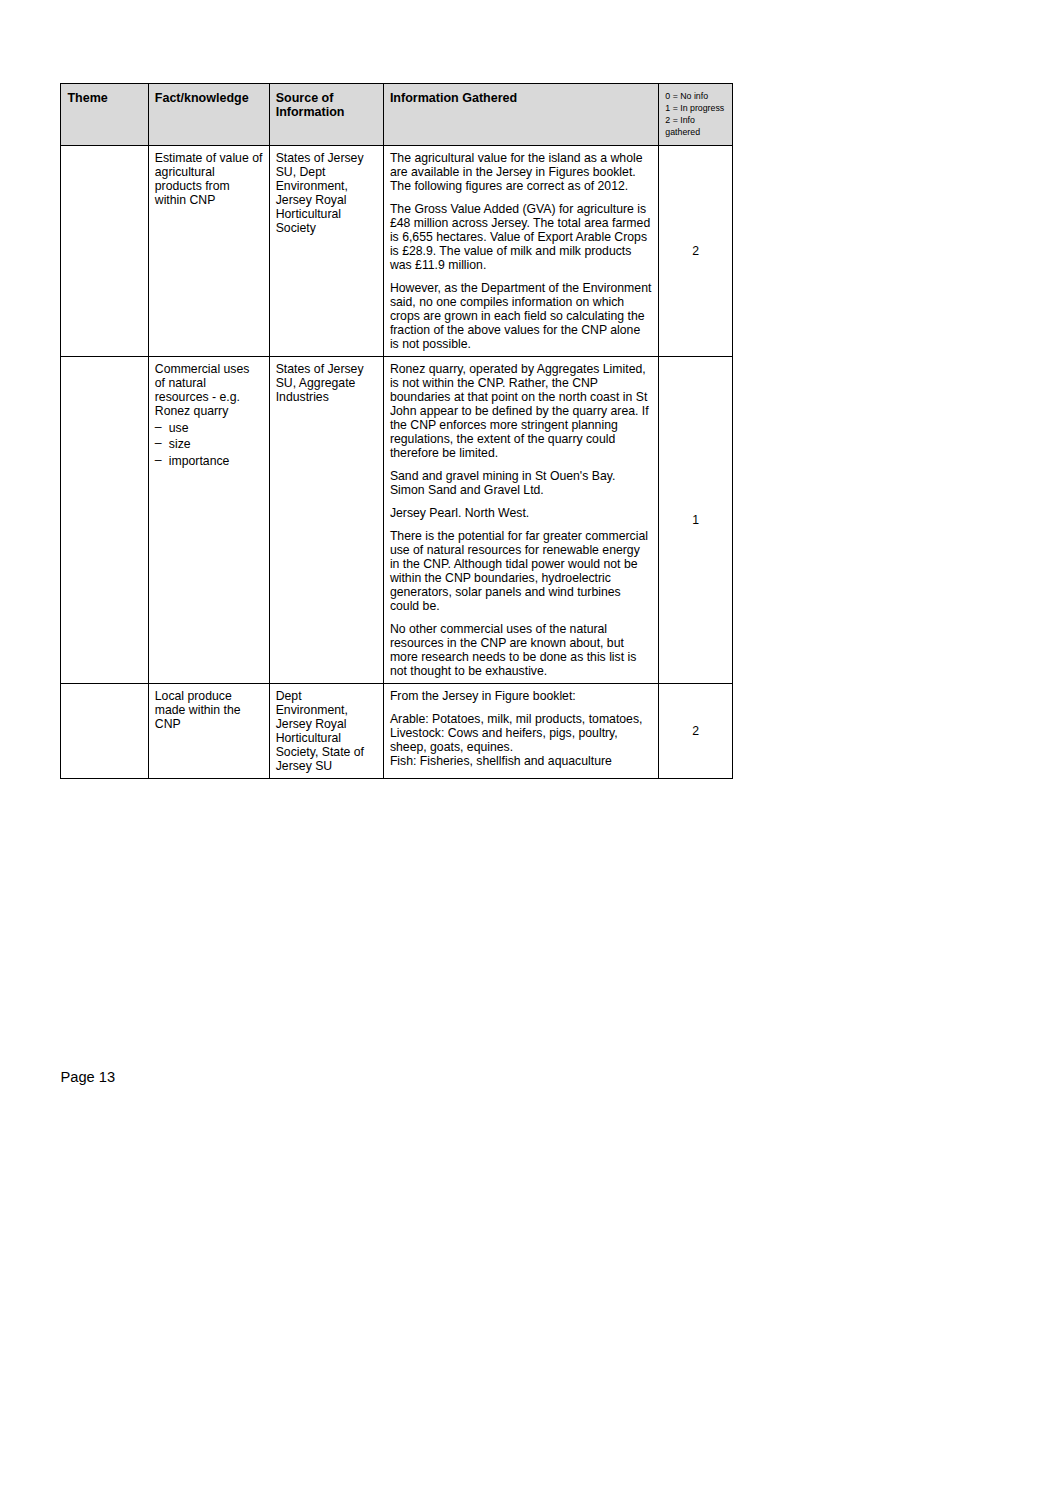| Theme | Fact/knowledge | Source of Information | Information Gathered | 0 = No info 1 = In progress 2 = Info gathered |
| --- | --- | --- | --- | --- |
| | Estimate of value of agricultural products from within CNP | States of Jersey SU, Dept Environment, Jersey Royal Horticultural Society | The agricultural value for the island as a whole are available in the Jersey in Figures booklet. The following figures are correct as of 2012. The Gross Value Added (GVA) for agriculture is £48 million across Jersey. The total area farmed is 6,655 hectares. Value of Export Arable Crops is £28.9. The value of milk and milk products was £11.9 million. However, as the Department of the Environment said, no one compiles information on which crops are grown in each field so calculating the fraction of the above values for the CNP alone is not possible. | 2 |
| | Commercial uses of natural resources - e.g. Ronez quarry use size importance | States of Jersey SU, Aggregate Industries | Ronez quarry, operated by Aggregates Limited, is not within the CNP. Rather, the CNP boundaries at that point on the north coast in St John appear to be defined by the quarry area. If the CNP enforces more stringent planning regulations, the extent of the quarry could therefore be limited. Sand and gravel mining in St Ouen's Bay. Simon Sand and Gravel Ltd. Jersey Pearl. North West. There is the potential for far greater commercial use of natural resources for renewable energy in the CNP. Although tidal power would not be within the CNP boundaries, hydroelectric generators, solar panels and wind turbines could be. No other commercial uses of the natural resources in the CNP are known about, but more research needs to be done as this list is not thought to be exhaustive. | 1 |
| | Local produce made within the CNP | Dept Environment, Jersey Royal Horticultural Society, State of Jersey SU | From the Jersey in Figure booklet: Arable: Potatoes, milk, mil products, tomatoes, Livestock: Cows and heifers, pigs, poultry, sheep, goats, equines. Fish: Fisheries, shellfish and aquaculture | 2 |
Page 13